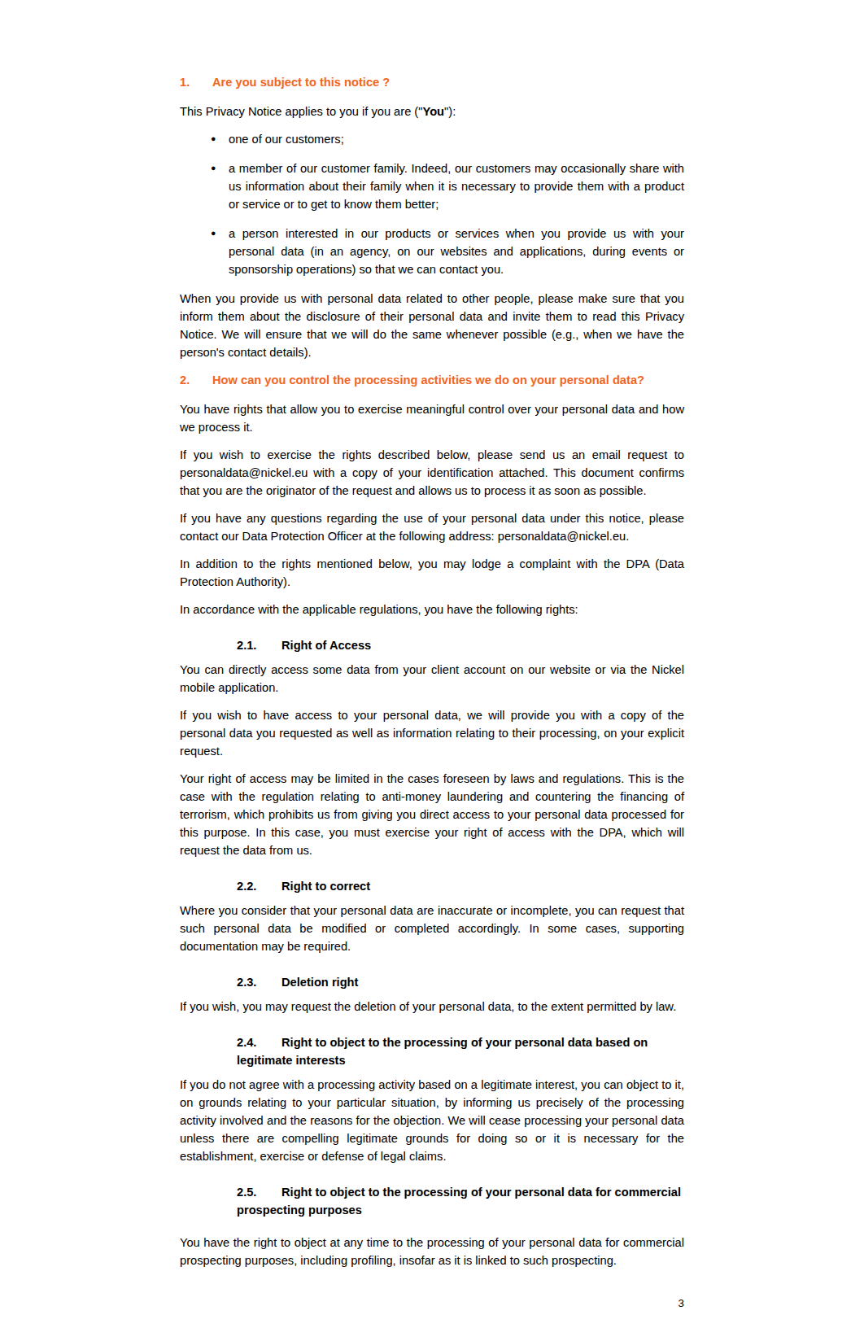1. Are you subject to this notice ?
This Privacy Notice applies to you if you are ("You"):
one of our customers;
a member of our customer family. Indeed, our customers may occasionally share with us information about their family when it is necessary to provide them with a product or service or to get to know them better;
a person interested in our products or services when you provide us with your personal data (in an agency, on our websites and applications, during events or sponsorship operations) so that we can contact you.
When you provide us with personal data related to other people, please make sure that you inform them about the disclosure of their personal data and invite them to read this Privacy Notice. We will ensure that we will do the same whenever possible (e.g., when we have the person's contact details).
2. How can you control the processing activities we do on your personal data?
You have rights that allow you to exercise meaningful control over your personal data and how we process it.
If you wish to exercise the rights described below, please send us an email request to personaldata@nickel.eu with a copy of your identification attached. This document confirms that you are the originator of the request and allows us to process it as soon as possible.
If you have any questions regarding the use of your personal data under this notice, please contact our Data Protection Officer at the following address: personaldata@nickel.eu.
In addition to the rights mentioned below, you may lodge a complaint with the DPA (Data Protection Authority).
In accordance with the applicable regulations, you have the following rights:
2.1. Right of Access
You can directly access some data from your client account on our website or via the Nickel mobile application.
If you wish to have access to your personal data, we will provide you with a copy of the personal data you requested as well as information relating to their processing, on your explicit request.
Your right of access may be limited in the cases foreseen by laws and regulations. This is the case with the regulation relating to anti-money laundering and countering the financing of terrorism, which prohibits us from giving you direct access to your personal data processed for this purpose. In this case, you must exercise your right of access with the DPA, which will request the data from us.
2.2. Right to correct
Where you consider that your personal data are inaccurate or incomplete, you can request that such personal data be modified or completed accordingly. In some cases, supporting documentation may be required.
2.3. Deletion right
If you wish, you may request the deletion of your personal data, to the extent permitted by law.
2.4. Right to object to the processing of your personal data based on legitimate interests
If you do not agree with a processing activity based on a legitimate interest, you can object to it, on grounds relating to your particular situation, by informing us precisely of the processing activity involved and the reasons for the objection. We will cease processing your personal data unless there are compelling legitimate grounds for doing so or it is necessary for the establishment, exercise or defense of legal claims.
2.5. Right to object to the processing of your personal data for commercial prospecting purposes
You have the right to object at any time to the processing of your personal data for commercial prospecting purposes, including profiling, insofar as it is linked to such prospecting.
3